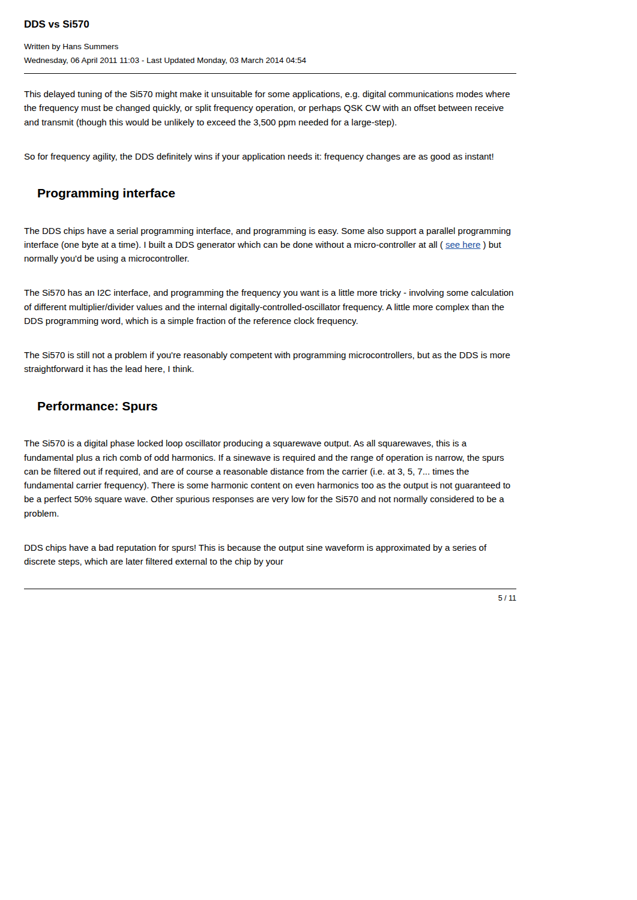DDS vs Si570
Written by Hans Summers
Wednesday, 06 April 2011 11:03 - Last Updated Monday, 03 March 2014 04:54
This delayed tuning of the Si570 might make it unsuitable for some applications, e.g. digital communications modes where the frequency must be changed quickly, or split frequency operation, or perhaps QSK CW with an offset between receive and transmit (though this would be unlikely to exceed the 3,500 ppm needed for a large-step).
So for frequency agility, the DDS definitely wins if your application needs it: frequency changes are as good as instant!
Programming interface
The DDS chips have a serial programming interface, and programming is easy. Some also support a parallel programming interface (one byte at a time). I built a DDS generator which can be done without a micro-controller at all ( see here ) but normally you'd be using a microcontroller.
The Si570 has an I2C interface, and programming the frequency you want is a little more tricky - involving some calculation of different multiplier/divider values and the internal digitally-controlled-oscillator frequency. A little more complex than the DDS programming word, which is a simple fraction of the reference clock frequency.
The Si570 is still not a problem if you're reasonably competent with programming microcontrollers, but as the DDS is more straightforward it has the lead here, I think.
Performance: Spurs
The Si570 is a digital phase locked loop oscillator producing a squarewave output. As all squarewaves, this is a fundamental plus a rich comb of odd harmonics. If a sinewave is required and the range of operation is narrow, the spurs can be filtered out if required, and are of course a reasonable distance from the carrier (i.e. at 3, 5, 7... times the fundamental carrier frequency). There is some harmonic content on even harmonics too as the output is not guaranteed to be a perfect 50% square wave. Other spurious responses are very low for the Si570 and not normally considered to be a problem.
DDS chips have a bad reputation for spurs! This is because the output sine waveform is approximated by a series of discrete steps, which are later filtered external to the chip by your
5 / 11